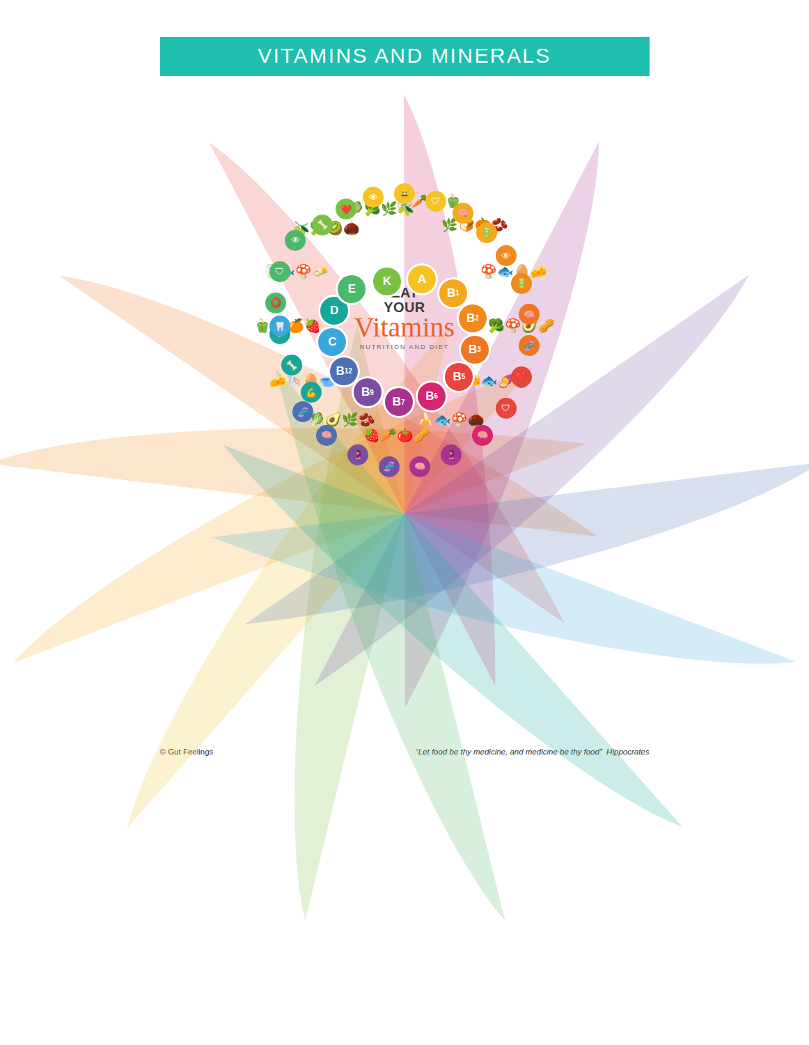VITAMINS AND MINERALS
🥬🥦🌿🫒
🥬🥕🥭🫑
🌿🍞🎃🫘
🍄🐟🥚🧀
🥦🍄🥑🥜
🧀🐟🍠🥑
🍌🐟🍄🌰
🍓🥕🍅🥜
🥬🥑🌿🫘
🧀🐚🥚🥣
🫑🍅🍊🍓
🥛🐟🍄🧈
🫒🥦🥝🌰
K
A
B1
B2
B3
B5
B6
B7
B9
B12
C
D
E
EAT
YOUR
Vitamins
Nutrition and Diet
👁
🛡
⭕
🛡
🦴
💪
🦷
🧬
🧠
🤰
🧬
🧠
🤰
🧠
🛡
❤️
🧬
🧠
🔋
👁
🔋
🧠
🛡
😀
👁
❤️
🦴
© Gut Feelings
“Let food be thy medicine, and medicine be thy food” Hippocrates